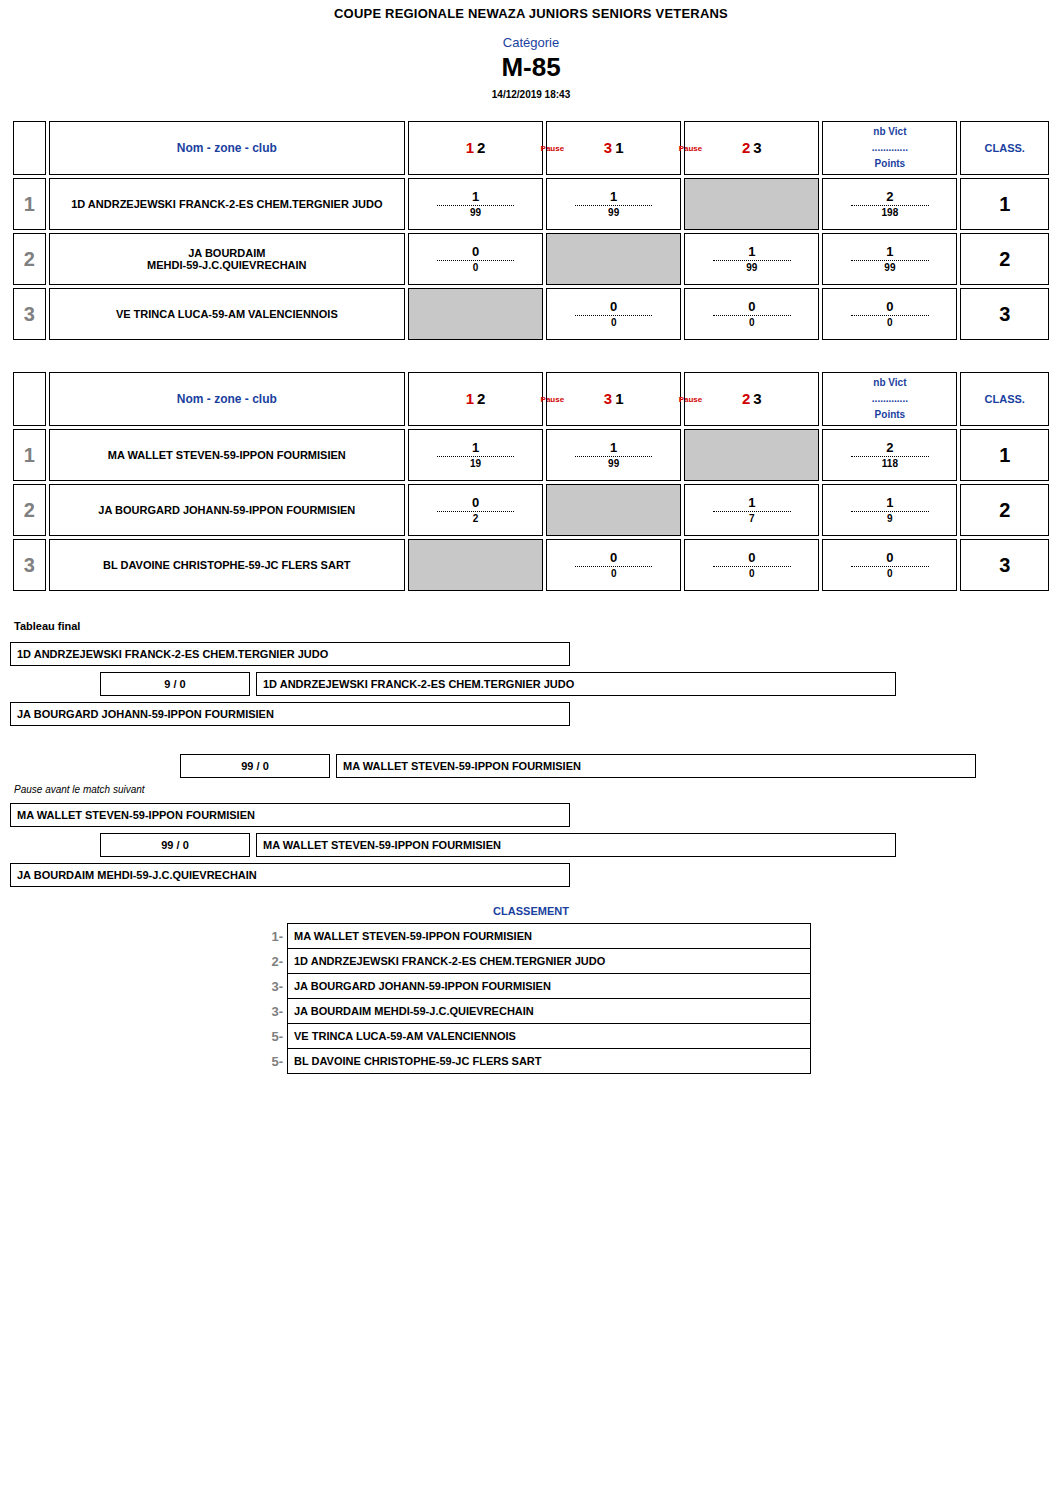COUPE REGIONALE NEWAZA JUNIORS SENIORS VETERANS
Catégorie
M-85
14/12/2019 18:43
| | Nom - zone - club | 1 2 Pause | 3 1 Pause | 2 3 | nb Vict ............. Points | CLASS. |
| 1 | 1D ANDRZEJEWSKI FRANCK-2-ES CHEM.TERGNIER JUDO | 1 99 | 1 99 | | 2 198 | 1 |
| 2 | JA BOURDAIM MEHDI-59-J.C.QUIEVRECHAIN | 0 0 | | 1 99 | 1 99 | 2 |
| 3 | VE TRINCA LUCA-59-AM VALENCIENNOIS | | 0 0 | 0 0 | 0 0 | 3 |
| | Nom - zone - club | 1 2 Pause | 3 1 Pause | 2 3 | nb Vict ............. Points | CLASS. |
| 1 | MA WALLET STEVEN-59-IPPON FOURMISIEN | 1 19 | 1 99 | | 2 118 | 1 |
| 2 | JA BOURGARD JOHANN-59-IPPON FOURMISIEN | 0 2 | | 1 7 | 1 9 | 2 |
| 3 | BL DAVOINE CHRISTOPHE-59-JC FLERS SART | | 0 0 | 0 0 | 0 0 | 3 |
Tableau final
1D ANDRZEJEWSKI FRANCK-2-ES CHEM.TERGNIER JUDO
9 / 0
1D ANDRZEJEWSKI FRANCK-2-ES CHEM.TERGNIER JUDO
JA BOURGARD JOHANN-59-IPPON FOURMISIEN
99 / 0
MA WALLET STEVEN-59-IPPON FOURMISIEN
Pause avant le match suivant
MA WALLET STEVEN-59-IPPON FOURMISIEN
99 / 0
MA WALLET STEVEN-59-IPPON FOURMISIEN
JA BOURDAIM MEHDI-59-J.C.QUIEVRECHAIN
CLASSEMENT
| 1- | MA WALLET STEVEN-59-IPPON FOURMISIEN |
| 2- | 1D ANDRZEJEWSKI FRANCK-2-ES CHEM.TERGNIER JUDO |
| 3- | JA BOURGARD JOHANN-59-IPPON FOURMISIEN |
| 3- | JA BOURDAIM MEHDI-59-J.C.QUIEVRECHAIN |
| 5- | VE TRINCA LUCA-59-AM VALENCIENNOIS |
| 5- | BL DAVOINE CHRISTOPHE-59-JC FLERS SART |